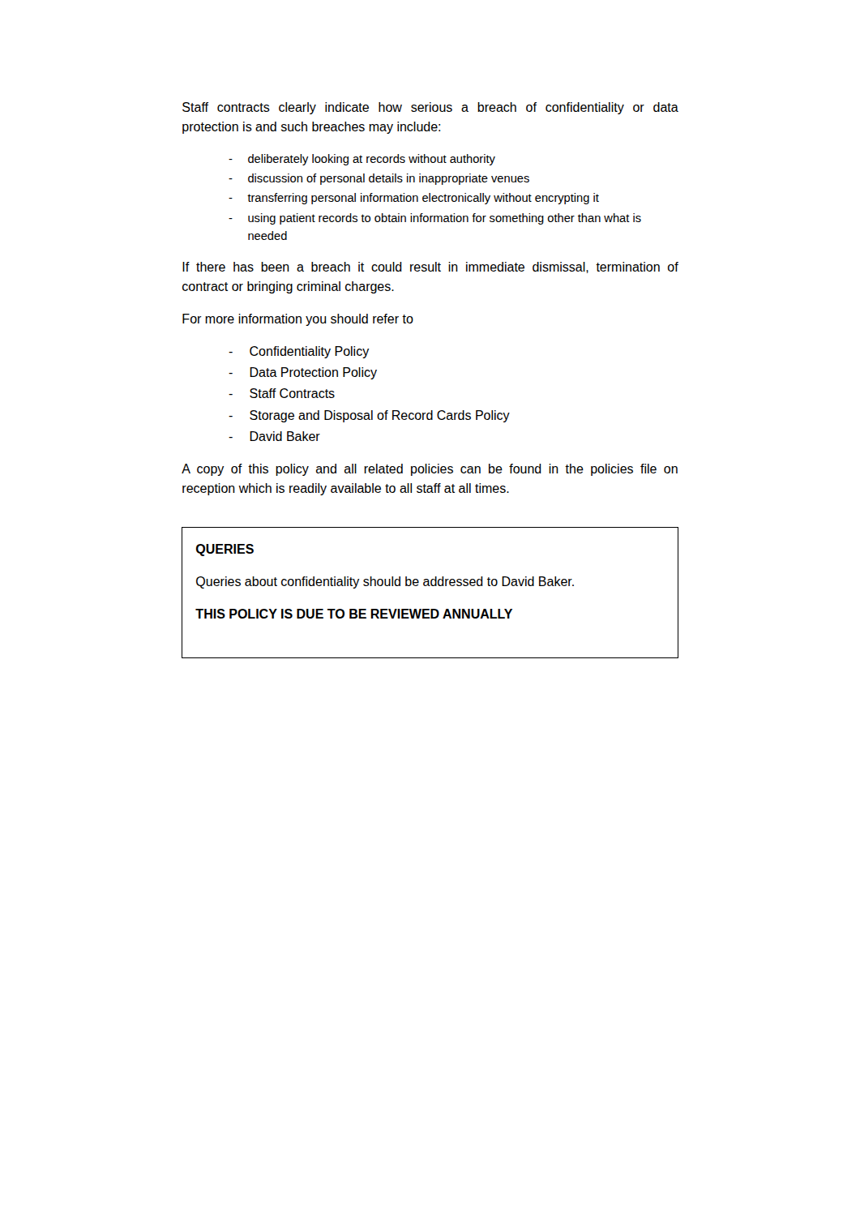Staff contracts clearly indicate how serious a breach of confidentiality or data protection is and such breaches may include:
deliberately looking at records without authority
discussion of personal details in inappropriate venues
transferring personal information electronically without encrypting it
using patient records to obtain information for something other than what is needed
If there has been a breach it could result in immediate dismissal, termination of contract or bringing criminal charges.
For more information you should refer to
Confidentiality Policy
Data Protection Policy
Staff Contracts
Storage and Disposal of Record Cards Policy
David Baker
A copy of this policy and all related policies can be found in the policies file on reception which is readily available to all staff at all times.
QUERIES
Queries about confidentiality should be addressed to David Baker.
THIS POLICY IS DUE TO BE REVIEWED ANNUALLY